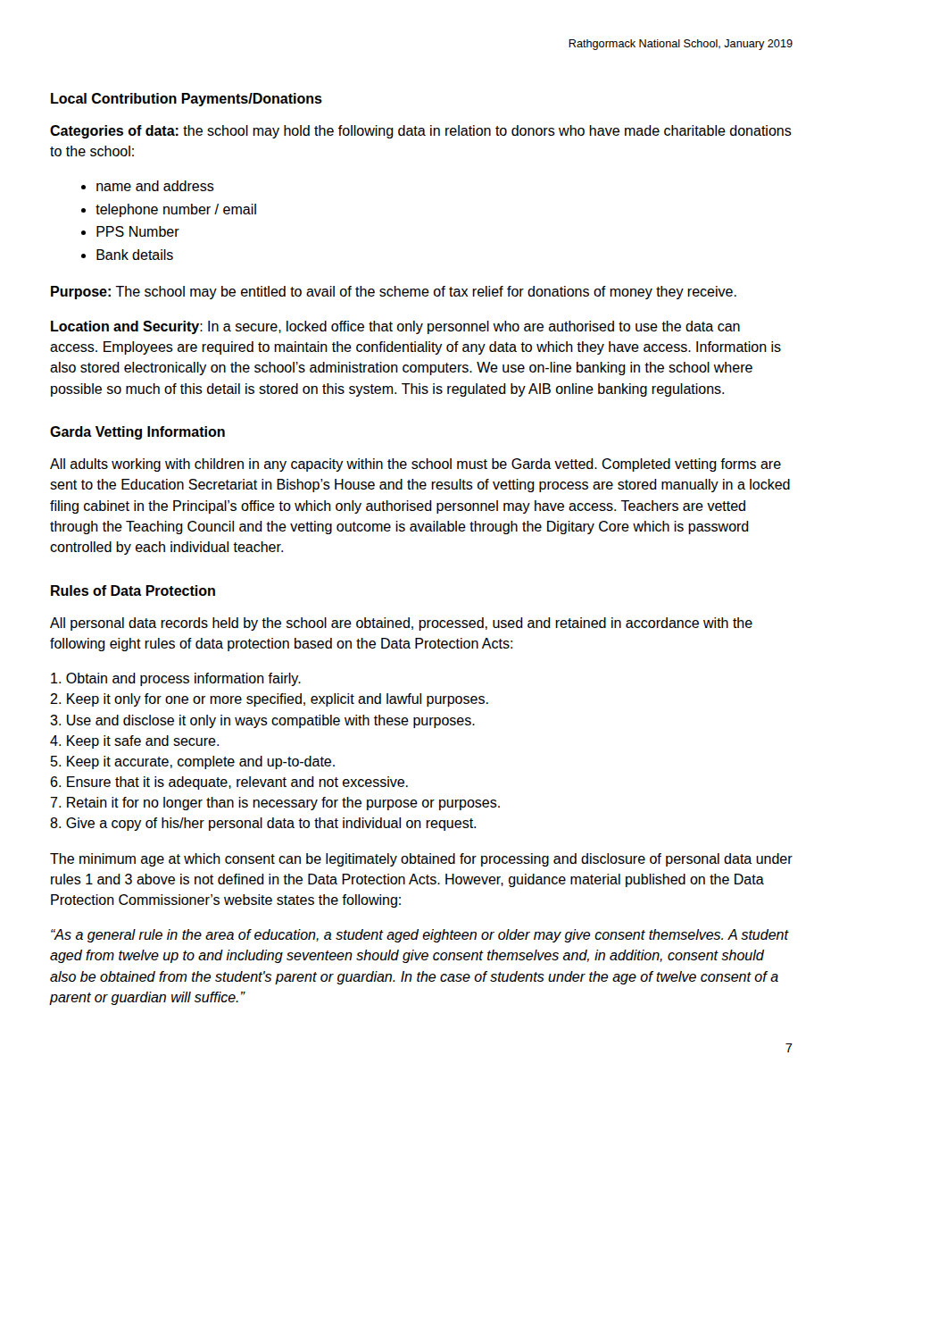Rathgormack National School, January 2019
Local Contribution Payments/Donations
Categories of data: the school may hold the following data in relation to donors who have made charitable donations to the school:
name and address
telephone number / email
PPS Number
Bank details
Purpose: The school may be entitled to avail of the scheme of tax relief for donations of money they receive.
Location and Security: In a secure, locked office that only personnel who are authorised to use the data can access. Employees are required to maintain the confidentiality of any data to which they have access. Information is also stored electronically on the school’s administration computers. We use on-line banking in the school where possible so much of this detail is stored on this system. This is regulated by AIB online banking regulations.
Garda Vetting Information
All adults working with children in any capacity within the school must be Garda vetted. Completed vetting forms are sent to the Education Secretariat in Bishop’s House and the results of vetting process are stored manually in a locked filing cabinet in the Principal’s office to which only authorised personnel may have access. Teachers are vetted through the Teaching Council and the vetting outcome is available through the Digitary Core which is password controlled by each individual teacher.
Rules of Data Protection
All personal data records held by the school are obtained, processed, used and retained in accordance with the following eight rules of data protection based on the Data Protection Acts:
1. Obtain and process information fairly.
2. Keep it only for one or more specified, explicit and lawful purposes.
3. Use and disclose it only in ways compatible with these purposes.
4. Keep it safe and secure.
5. Keep it accurate, complete and up-to-date.
6. Ensure that it is adequate, relevant and not excessive.
7. Retain it for no longer than is necessary for the purpose or purposes.
8. Give a copy of his/her personal data to that individual on request.
The minimum age at which consent can be legitimately obtained for processing and disclosure of personal data under rules 1 and 3 above is not defined in the Data Protection Acts. However, guidance material published on the Data Protection Commissioner’s website states the following:
“As a general rule in the area of education, a student aged eighteen or older may give consent themselves. A student aged from twelve up to and including seventeen should give consent themselves and, in addition, consent should also be obtained from the student's parent or guardian. In the case of students under the age of twelve consent of a parent or guardian will suffice.”
7